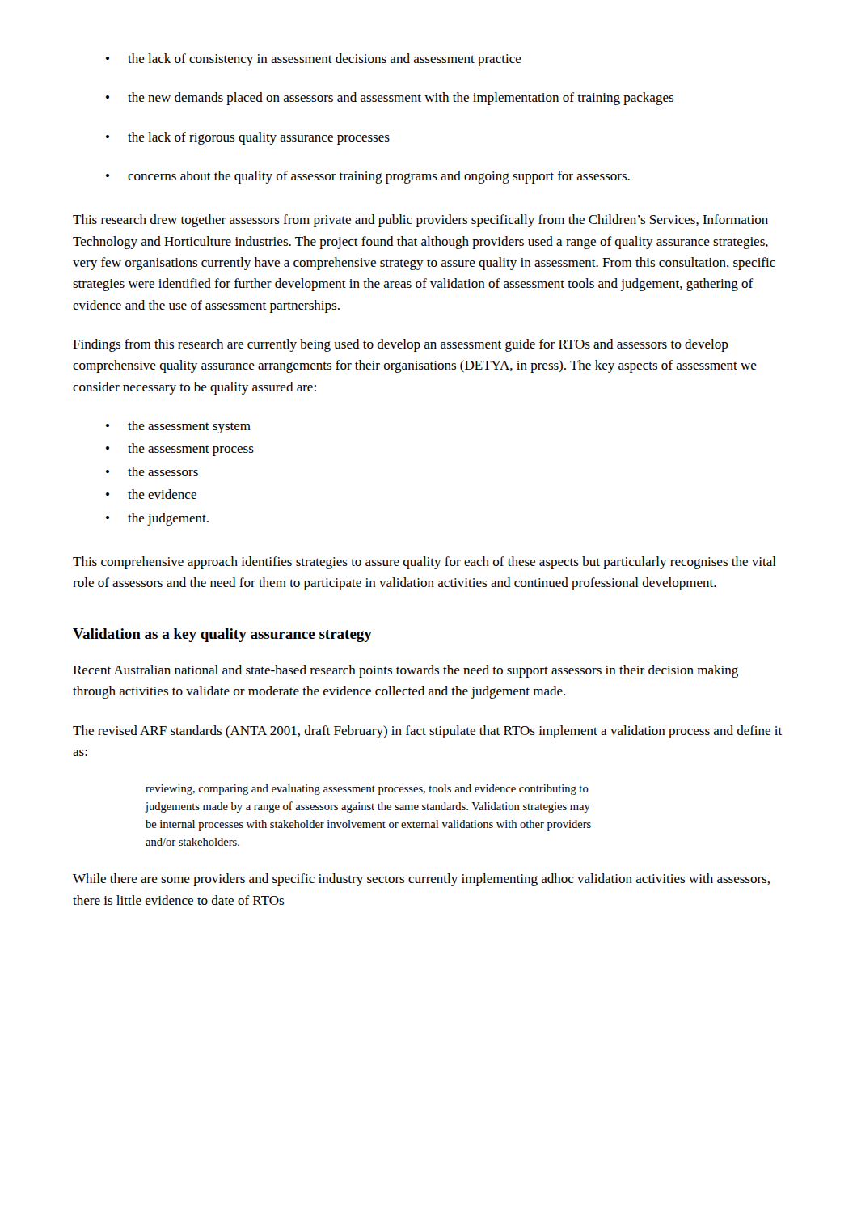the lack of consistency in assessment decisions and assessment practice
the new demands placed on assessors and assessment with the implementation of training packages
the lack of rigorous quality assurance processes
concerns about the quality of assessor training programs and ongoing support for assessors.
This research drew together assessors from private and public providers specifically from the Children’s Services, Information Technology and Horticulture industries. The project found that although providers used a range of quality assurance strategies, very few organisations currently have a comprehensive strategy to assure quality in assessment. From this consultation, specific strategies were identified for further development in the areas of validation of assessment tools and judgement, gathering of evidence and the use of assessment partnerships.
Findings from this research are currently being used to develop an assessment guide for RTOs and assessors to develop comprehensive quality assurance arrangements for their organisations (DETYA, in press). The key aspects of assessment we consider necessary to be quality assured are:
the assessment system
the assessment process
the assessors
the evidence
the judgement.
This comprehensive approach identifies strategies to assure quality for each of these aspects but particularly recognises the vital role of assessors and the need for them to participate in validation activities and continued professional development.
Validation as a key quality assurance strategy
Recent Australian national and state-based research points towards the need to support assessors in their decision making through activities to validate or moderate the evidence collected and the judgement made.
The revised ARF standards (ANTA 2001, draft February) in fact stipulate that RTOs implement a validation process and define it as:
reviewing, comparing and evaluating assessment processes, tools and evidence contributing to judgements made by a range of assessors against the same standards. Validation strategies may be internal processes with stakeholder involvement or external validations with other providers and/or stakeholders.
While there are some providers and specific industry sectors currently implementing adhoc validation activities with assessors, there is little evidence to date of RTOs